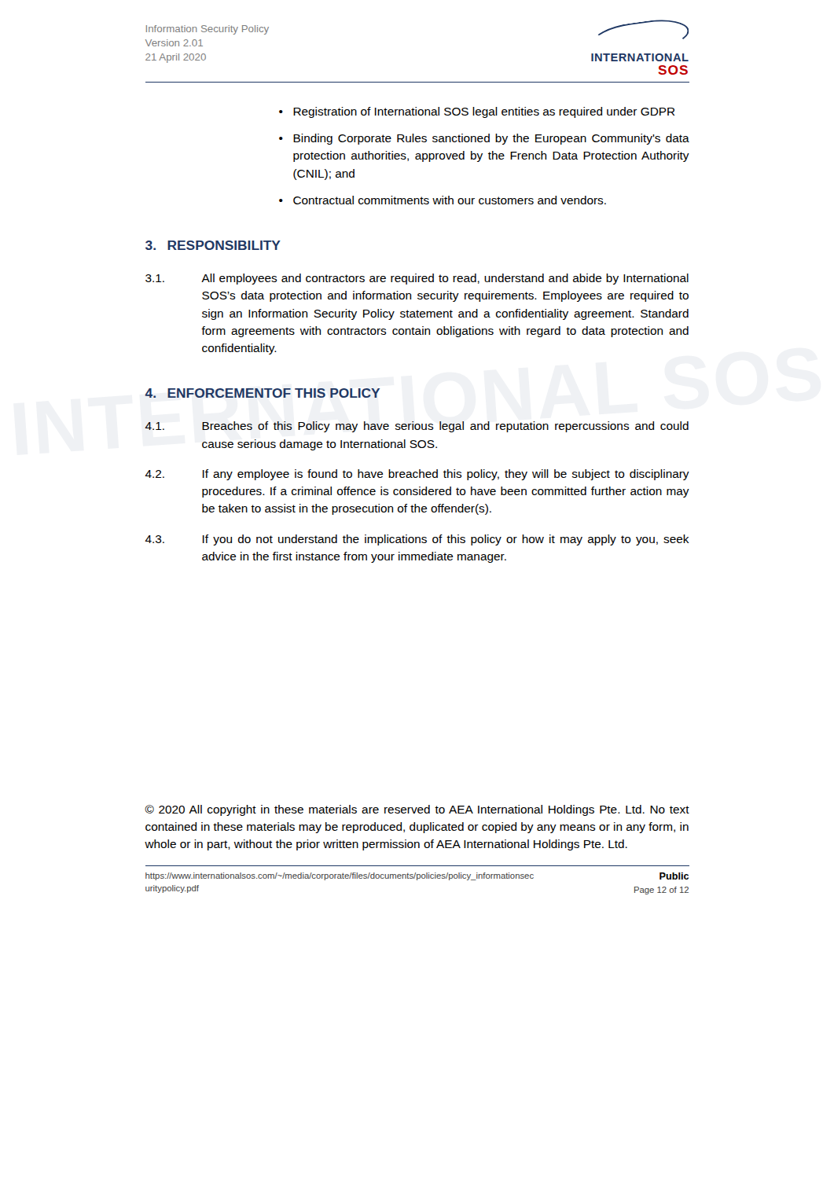Information Security Policy
Version 2.01
21 April 2020
INTERNATIONALSOS
INTERNATIONAL SOS
Registration of International SOS legal entities as required under GDPR
Binding Corporate Rules sanctioned by the European Community's data protection authorities, approved by the French Data Protection Authority (CNIL); and
Contractual commitments with our customers and vendors.
3. RESPONSIBILITY
3.1.
All employees and contractors are required to read, understand and abide by International SOS’s data protection and information security requirements. Employees are required to sign an Information Security Policy statement and a confidentiality agreement. Standard form agreements with contractors contain obligations with regard to data protection and confidentiality.
4. ENFORCEMENTOF THIS POLICY
4.1.
Breaches of this Policy may have serious legal and reputation repercussions and could cause serious damage to International SOS.
4.2.
If any employee is found to have breached this policy, they will be subject to disciplinary procedures. If a criminal offence is considered to have been committed further action may be taken to assist in the prosecution of the offender(s).
4.3.
If you do not understand the implications of this policy or how it may apply to you, seek advice in the first instance from your immediate manager.
© 2020 All copyright in these materials are reserved to AEA International Holdings Pte. Ltd. No text contained in these materials may be reproduced, duplicated or copied by any means or in any form, in whole or in part, without the prior written permission of AEA International Holdings Pte. Ltd.
https://www.internationalsos.com/~/media/corporate/files/documents/policies/policy_informationsecuritypolicy.pdf
Public
Page 12 of 12